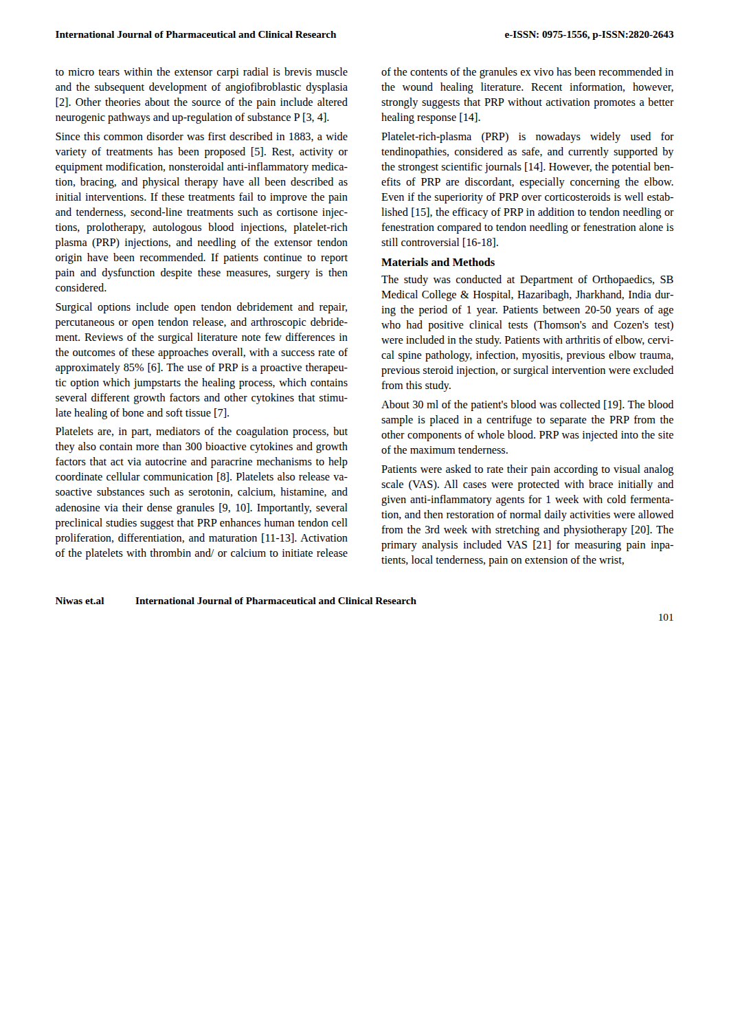International Journal of Pharmaceutical and Clinical Research
e-ISSN: 0975-1556, p-ISSN:2820-2643
to micro tears within the extensor carpi radial is brevis muscle and the subsequent development of angiofibroblastic dysplasia [2]. Other theories about the source of the pain include altered neurogenic pathways and up-regulation of substance P [3, 4].
Since this common disorder was first described in 1883, a wide variety of treatments has been proposed [5]. Rest, activity or equipment modification, nonsteroidal anti-inflammatory medication, bracing, and physical therapy have all been described as initial interventions. If these treatments fail to improve the pain and tenderness, second-line treatments such as cortisone injections, prolotherapy, autologous blood injections, platelet-rich plasma (PRP) injections, and needling of the extensor tendon origin have been recommended. If patients continue to report pain and dysfunction despite these measures, surgery is then considered.
Surgical options include open tendon debridement and repair, percutaneous or open tendon release, and arthroscopic debridement. Reviews of the surgical literature note few differences in the outcomes of these approaches overall, with a success rate of approximately 85% [6]. The use of PRP is a proactive therapeutic option which jumpstarts the healing process, which contains several different growth factors and other cytokines that stimulate healing of bone and soft tissue [7].
Platelets are, in part, mediators of the coagulation process, but they also contain more than 300 bioactive cytokines and growth factors that act via autocrine and paracrine mechanisms to help coordinate cellular communication [8]. Platelets also release vasoactive substances such as serotonin, calcium, histamine, and adenosine via their dense granules [9, 10]. Importantly, several preclinical studies suggest that PRP enhances human tendon cell proliferation, differentiation, and maturation [11-13]. Activation of the platelets with thrombin and/ or calcium to initiate release of the contents of the granules ex vivo has been recommended in the wound healing literature. Recent information, however, strongly suggests that PRP without activation promotes a better healing response [14].
Platelet-rich-plasma (PRP) is nowadays widely used for tendinopathies, considered as safe, and currently supported by the strongest scientific journals [14]. However, the potential benefits of PRP are discordant, especially concerning the elbow. Even if the superiority of PRP over corticosteroids is well established [15], the efficacy of PRP in addition to tendon needling or fenestration compared to tendon needling or fenestration alone is still controversial [16-18].
Materials and Methods
The study was conducted at Department of Orthopaedics, SB Medical College & Hospital, Hazaribagh, Jharkhand, India during the period of 1 year. Patients between 20-50 years of age who had positive clinical tests (Thomson's and Cozen's test) were included in the study. Patients with arthritis of elbow, cervical spine pathology, infection, myositis, previous elbow trauma, previous steroid injection, or surgical intervention were excluded from this study.
About 30 ml of the patient's blood was collected [19]. The blood sample is placed in a centrifuge to separate the PRP from the other components of whole blood. PRP was injected into the site of the maximum tenderness.
Patients were asked to rate their pain according to visual analog scale (VAS). All cases were protected with brace initially and given anti-inflammatory agents for 1 week with cold fermentation, and then restoration of normal daily activities were allowed from the 3rd week with stretching and physiotherapy [20]. The primary analysis included VAS [21] for measuring pain inpatients, local tenderness, pain on extension of the wrist,
Niwas et.al International Journal of Pharmaceutical and Clinical Research
101